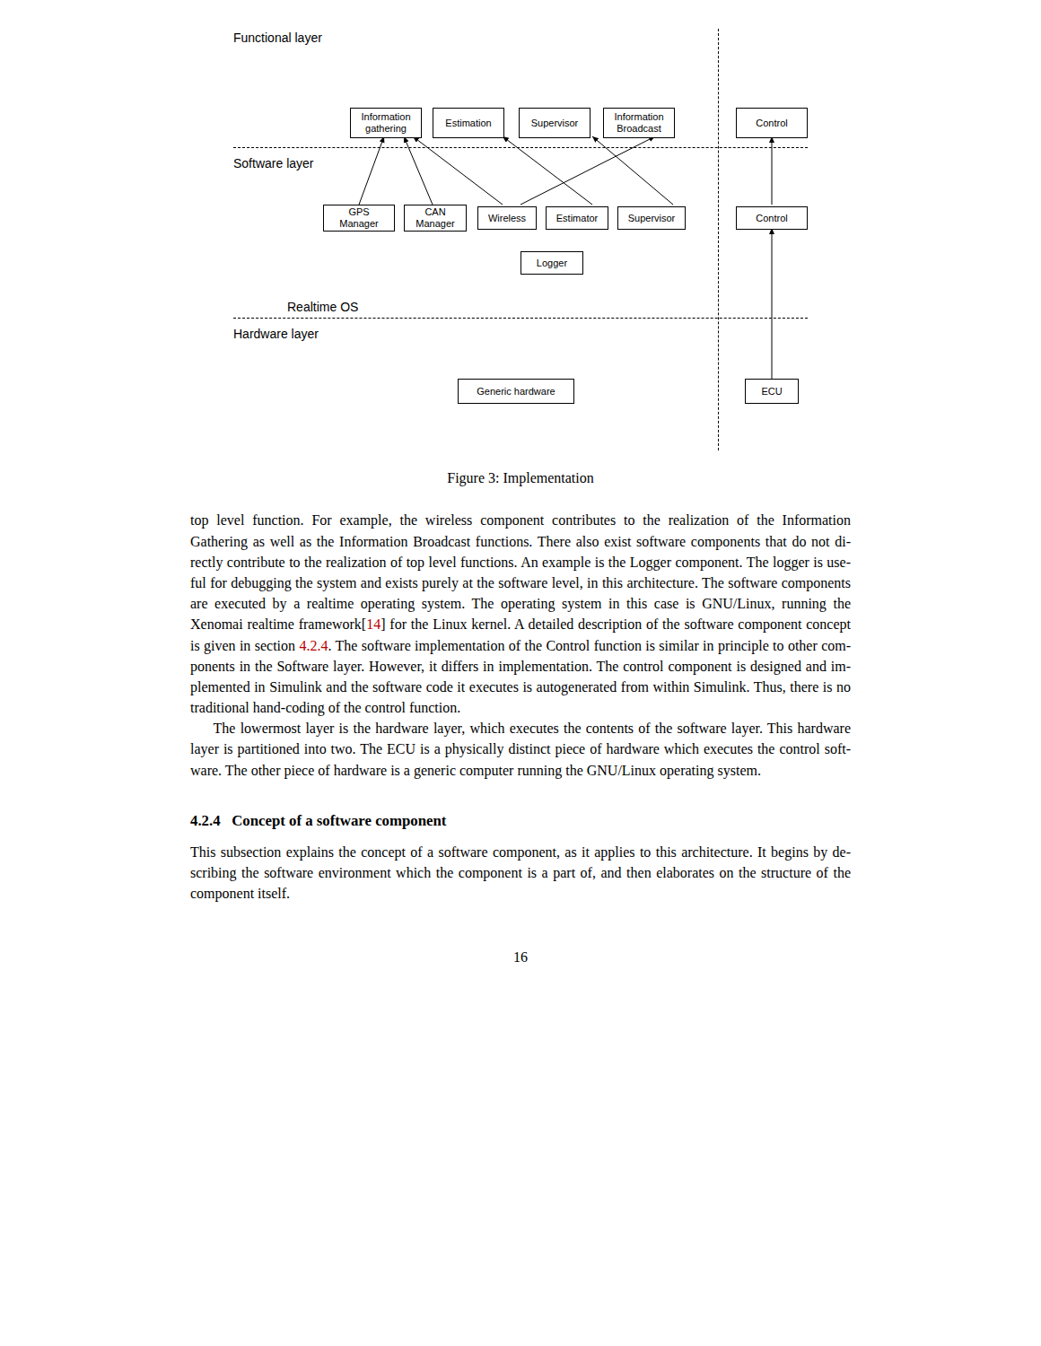Functional layer
Software layer
Realtime OS
Hardware layer
Information
gathering
Estimation
Supervisor
Information
Broadcast
Control
GPS
Manager
CAN
Manager
Wireless
Estimator
Supervisor
Control
Logger
Generic hardware
ECU
Figure 3: Implementation
top level function. For example, the wireless component contributes to the realization of the Information Gathering as well as the Information Broadcast functions. There also exist software components that do not directly contribute to the realization of top level functions. An example is the Logger component. The logger is useful for debugging the system and exists purely at the software level, in this architecture. The software components are executed by a realtime operating system. The operating system in this case is GNU/Linux, running the Xenomai realtime framework[14] for the Linux kernel. A detailed description of the software component concept is given in section 4.2.4. The software implementation of the Control function is similar in principle to other components in the Software layer. However, it differs in implementation. The control component is designed and implemented in Simulink and the software code it executes is autogenerated from within Simulink. Thus, there is no traditional hand-coding of the control function.
The lowermost layer is the hardware layer, which executes the contents of the software layer. This hardware layer is partitioned into two. The ECU is a physically distinct piece of hardware which executes the control software. The other piece of hardware is a generic computer running the GNU/Linux operating system.
4.2.4 Concept of a software component
This subsection explains the concept of a software component, as it applies to this architecture. It begins by describing the software environment which the component is a part of, and then elaborates on the structure of the component itself.
16